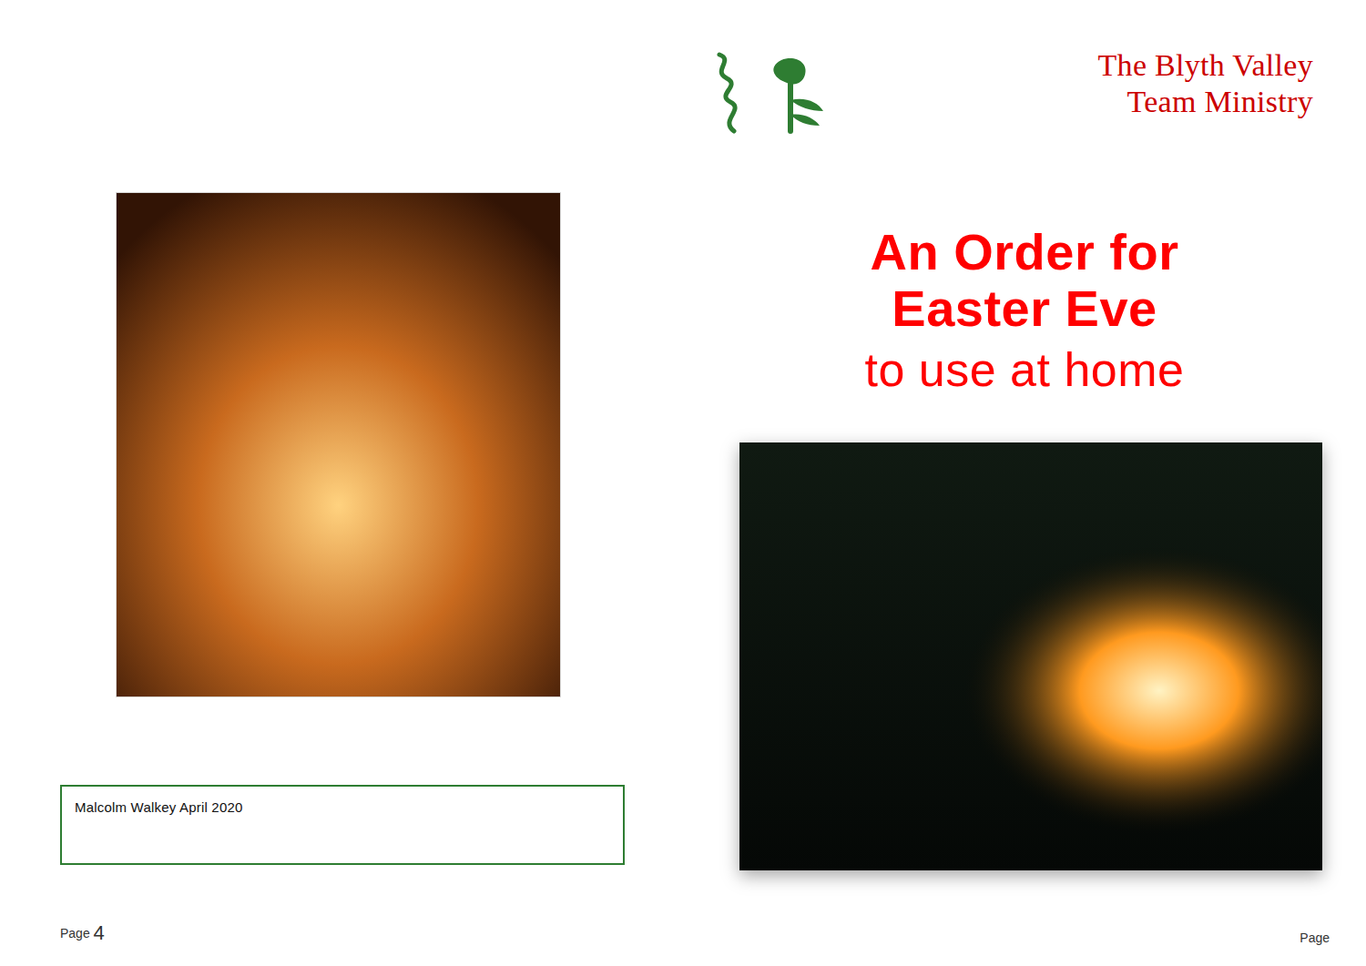Malcolm Walkey April 2020
Page 4
The Blyth Valley
Team Ministry
An Order for
Easter Eve to use at home
Page